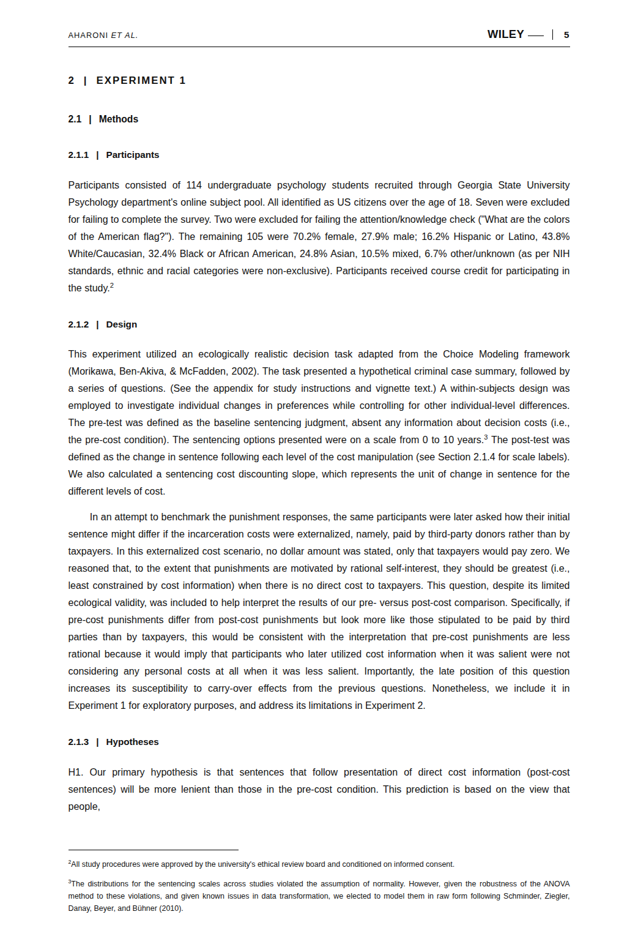Aharoni et al. WILEY 5
2|EXPERIMENT 1
2.1|Methods
2.1.1|Participants
Participants consisted of 114 undergraduate psychology students recruited through Georgia State University Psychology department's online subject pool. All identified as US citizens over the age of 18. Seven were excluded for failing to complete the survey. Two were excluded for failing the attention/knowledge check ("What are the colors of the American flag?"). The remaining 105 were 70.2% female, 27.9% male; 16.2% Hispanic or Latino, 43.8% White/Caucasian, 32.4% Black or African American, 24.8% Asian, 10.5% mixed, 6.7% other/unknown (as per NIH standards, ethnic and racial categories were non-exclusive). Participants received course credit for participating in the study.2
2.1.2|Design
This experiment utilized an ecologically realistic decision task adapted from the Choice Modeling framework (Morikawa, Ben-Akiva, & McFadden, 2002). The task presented a hypothetical criminal case summary, followed by a series of questions. (See the appendix for study instructions and vignette text.) A within-subjects design was employed to investigate individual changes in preferences while controlling for other individual-level differences. The pre-test was defined as the baseline sentencing judgment, absent any information about decision costs (i.e., the pre-cost condition). The sentencing options presented were on a scale from 0 to 10 years.3 The post-test was defined as the change in sentence following each level of the cost manipulation (see Section 2.1.4 for scale labels). We also calculated a sentencing cost discounting slope, which represents the unit of change in sentence for the different levels of cost.
In an attempt to benchmark the punishment responses, the same participants were later asked how their initial sentence might differ if the incarceration costs were externalized, namely, paid by third-party donors rather than by taxpayers. In this externalized cost scenario, no dollar amount was stated, only that taxpayers would pay zero. We reasoned that, to the extent that punishments are motivated by rational self-interest, they should be greatest (i.e., least constrained by cost information) when there is no direct cost to taxpayers. This question, despite its limited ecological validity, was included to help interpret the results of our pre- versus post-cost comparison. Specifically, if pre-cost punishments differ from post-cost punishments but look more like those stipulated to be paid by third parties than by taxpayers, this would be consistent with the interpretation that pre-cost punishments are less rational because it would imply that participants who later utilized cost information when it was salient were not considering any personal costs at all when it was less salient. Importantly, the late position of this question increases its susceptibility to carry-over effects from the previous questions. Nonetheless, we include it in Experiment 1 for exploratory purposes, and address its limitations in Experiment 2.
2.1.3|Hypotheses
H1. Our primary hypothesis is that sentences that follow presentation of direct cost information (post-cost sentences) will be more lenient than those in the pre-cost condition. This prediction is based on the view that people,
2All study procedures were approved by the university's ethical review board and conditioned on informed consent.
3The distributions for the sentencing scales across studies violated the assumption of normality. However, given the robustness of the ANOVA method to these violations, and given known issues in data transformation, we elected to model them in raw form following Schminder, Ziegler, Danay, Beyer, and Bühner (2010).